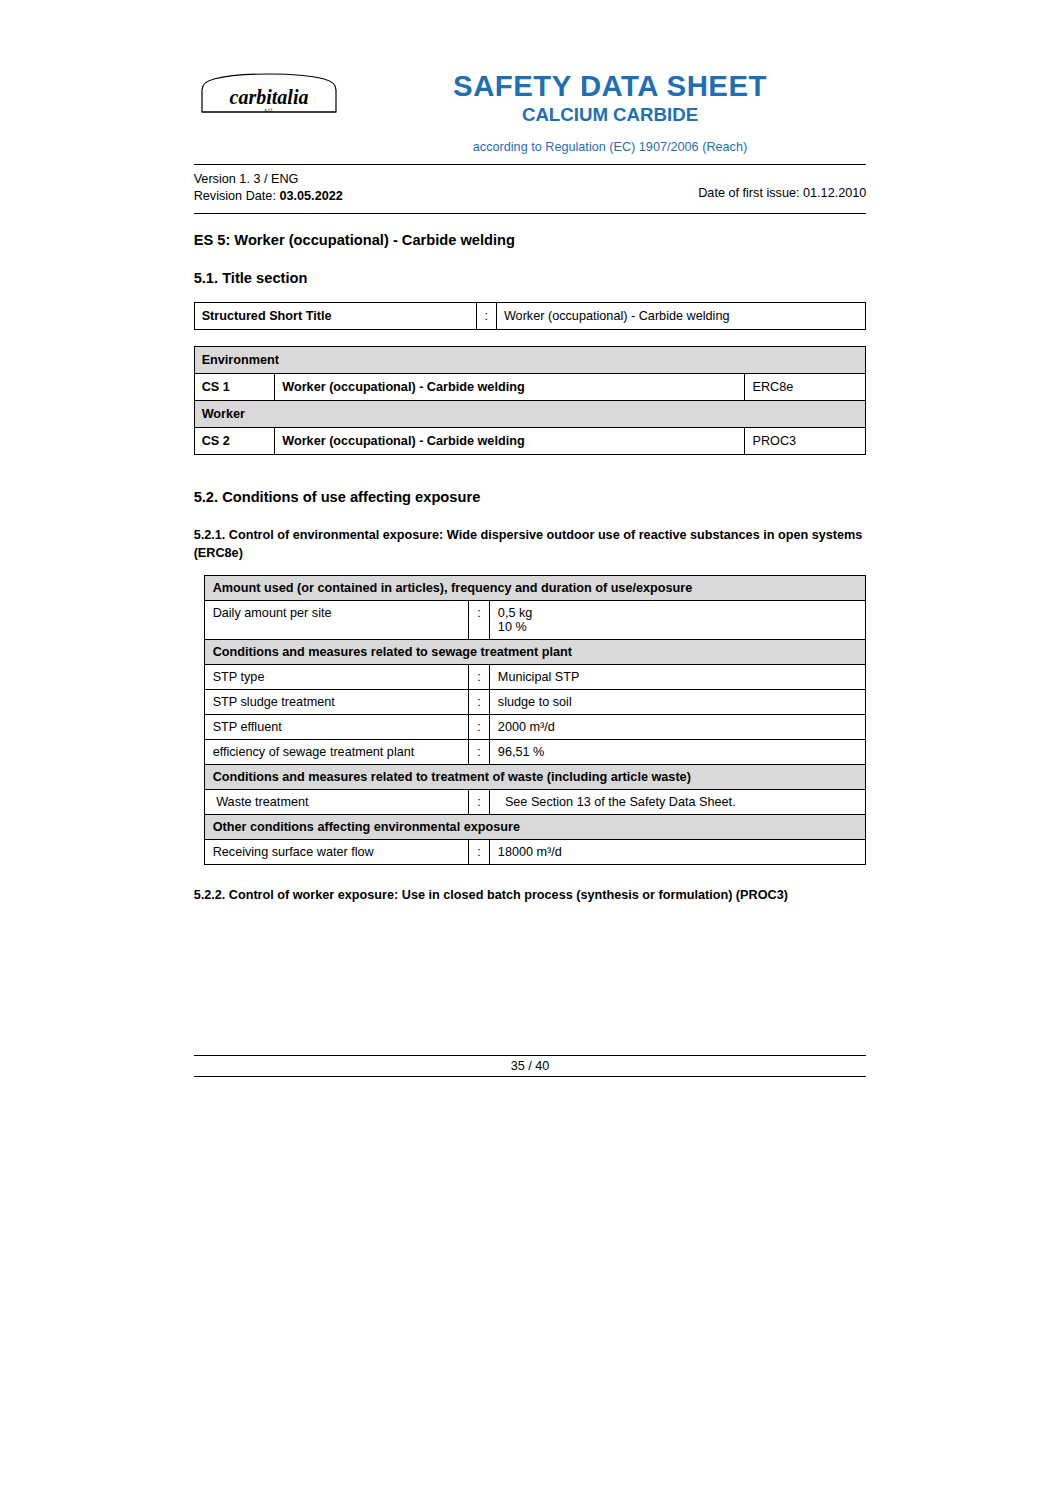carbitalia s.r.l.
SAFETY DATA SHEET
CALCIUM CARBIDE
according to Regulation (EC) 1907/2006 (Reach)
Version 1. 3 / ENG
Revision Date: 03.05.2022
Date of first issue: 01.12.2010
ES 5: Worker (occupational) - Carbide welding
5.1. Title section
| Structured Short Title | : | Worker (occupational) - Carbide welding |
| Environment |
| CS 1 | Worker (occupational) - Carbide welding | ERC8e |
| Worker |
| CS 2 | Worker (occupational) - Carbide welding | PROC3 |
5.2. Conditions of use affecting exposure
5.2.1. Control of environmental exposure: Wide dispersive outdoor use of reactive substances in open systems (ERC8e)
| Amount used (or contained in articles), frequency and duration of use/exposure |
| Daily amount per site | : | 0,5 kg 10 % |
| Conditions and measures related to sewage treatment plant |
| STP type | : | Municipal STP |
| STP sludge treatment | : | sludge to soil |
| STP effluent | : | 2000 m³/d |
| efficiency of sewage treatment plant | : | 96,51 % |
| Conditions and measures related to treatment of waste (including article waste) |
| Waste treatment | : | See Section 13 of the Safety Data Sheet. |
| Other conditions affecting environmental exposure |
| Receiving surface water flow | : | 18000 m³/d |
5.2.2. Control of worker exposure: Use in closed batch process (synthesis or formulation) (PROC3)
35 / 40